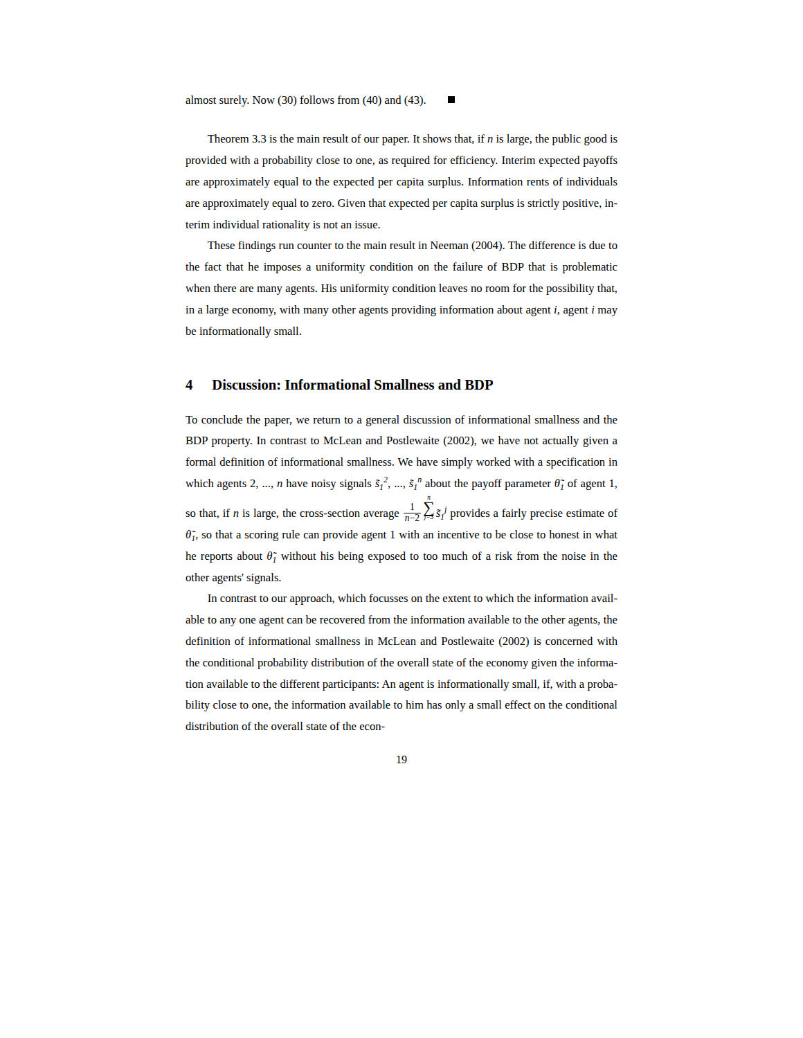almost surely. Now (30) follows from (40) and (43).
Theorem 3.3 is the main result of our paper. It shows that, if n is large, the public good is provided with a probability close to one, as required for efficiency. Interim expected payoffs are approximately equal to the expected per capita surplus. Information rents of individuals are approximately equal to zero. Given that expected per capita surplus is strictly positive, interim individual rationality is not an issue.
These findings run counter to the main result in Neeman (2004). The difference is due to the fact that he imposes a uniformity condition on the failure of BDP that is problematic when there are many agents. His uniformity condition leaves no room for the possibility that, in a large economy, with many other agents providing information about agent i, agent i may be informationally small.
4 Discussion: Informational Smallness and BDP
To conclude the paper, we return to a general discussion of informational smallness and the BDP property. In contrast to McLean and Postlewaite (2002), we have not actually given a formal definition of informational smallness. We have simply worked with a specification in which agents 2, ..., n have noisy signals s̃12, ..., s̃1n about the payoff parameter θ̃1 of agent 1, so that, if n is large, the cross-section average 1 n−2 n∑j=3 s̃1j provides a fairly precise estimate of θ̃1, so that a scoring rule can provide agent 1 with an incentive to be close to honest in what he reports about θ̃1 without his being exposed to too much of a risk from the noise in the other agents' signals.
In contrast to our approach, which focusses on the extent to which the information available to any one agent can be recovered from the information available to the other agents, the definition of informational smallness in McLean and Postlewaite (2002) is concerned with the conditional probability distribution of the overall state of the economy given the information available to the different participants: An agent is informationally small, if, with a probability close to one, the information available to him has only a small effect on the conditional distribution of the overall state of the econ-
19